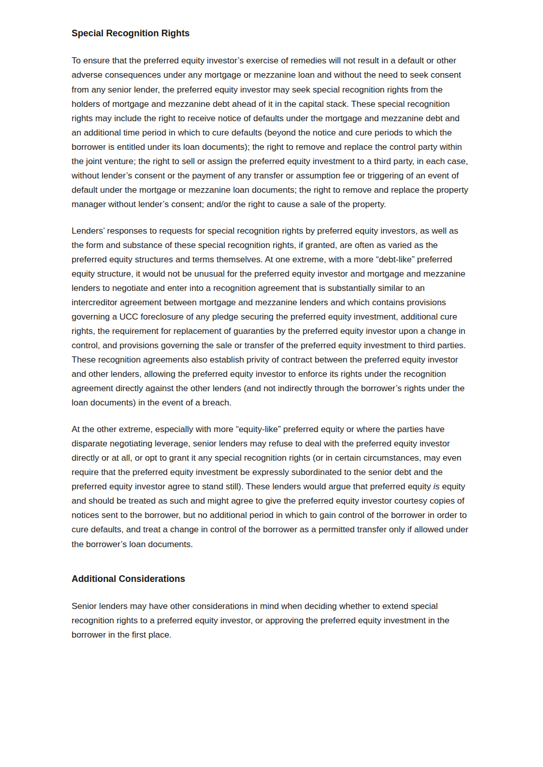Special Recognition Rights
To ensure that the preferred equity investor’s exercise of remedies will not result in a default or other adverse consequences under any mortgage or mezzanine loan and without the need to seek consent from any senior lender, the preferred equity investor may seek special recognition rights from the holders of mortgage and mezzanine debt ahead of it in the capital stack. These special recognition rights may include the right to receive notice of defaults under the mortgage and mezzanine debt and an additional time period in which to cure defaults (beyond the notice and cure periods to which the borrower is entitled under its loan documents); the right to remove and replace the control party within the joint venture; the right to sell or assign the preferred equity investment to a third party, in each case, without lender’s consent or the payment of any transfer or assumption fee or triggering of an event of default under the mortgage or mezzanine loan documents; the right to remove and replace the property manager without lender’s consent; and/or the right to cause a sale of the property.
Lenders’ responses to requests for special recognition rights by preferred equity investors, as well as the form and substance of these special recognition rights, if granted, are often as varied as the preferred equity structures and terms themselves. At one extreme, with a more “debt-like” preferred equity structure, it would not be unusual for the preferred equity investor and mortgage and mezzanine lenders to negotiate and enter into a recognition agreement that is substantially similar to an intercreditor agreement between mortgage and mezzanine lenders and which contains provisions governing a UCC foreclosure of any pledge securing the preferred equity investment, additional cure rights, the requirement for replacement of guaranties by the preferred equity investor upon a change in control, and provisions governing the sale or transfer of the preferred equity investment to third parties. These recognition agreements also establish privity of contract between the preferred equity investor and other lenders, allowing the preferred equity investor to enforce its rights under the recognition agreement directly against the other lenders (and not indirectly through the borrower’s rights under the loan documents) in the event of a breach.
At the other extreme, especially with more “equity-like” preferred equity or where the parties have disparate negotiating leverage, senior lenders may refuse to deal with the preferred equity investor directly or at all, or opt to grant it any special recognition rights (or in certain circumstances, may even require that the preferred equity investment be expressly subordinated to the senior debt and the preferred equity investor agree to stand still). These lenders would argue that preferred equity is equity and should be treated as such and might agree to give the preferred equity investor courtesy copies of notices sent to the borrower, but no additional period in which to gain control of the borrower in order to cure defaults, and treat a change in control of the borrower as a permitted transfer only if allowed under the borrower’s loan documents.
Additional Considerations
Senior lenders may have other considerations in mind when deciding whether to extend special recognition rights to a preferred equity investor, or approving the preferred equity investment in the borrower in the first place.